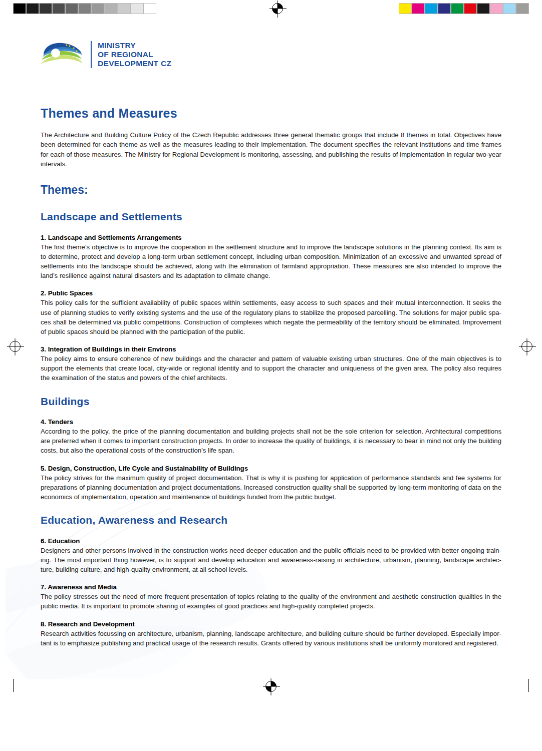Ministry
of Regional
Development CZ
Themes and Measures
The Architecture and Building Culture Policy of the Czech Republic addresses three general thematic groups that include 8 themes in total. Objectives have been determined for each theme as well as the measures leading to their implementation. The document specifies the relevant institutions and time frames for each of those measures. The Ministry for Regional Development is monitoring, assessing, and publishing the results of implementation in regular two-year intervals.
Themes:
Landscape and Settlements
1. Landscape and Settlements Arrangements
The first theme’s objective is to improve the cooperation in the settlement structure and to improve the landscape solutions in the planning context. Its aim is to determine, protect and develop a long-term urban settlement concept, including urban composition. Minimization of an excessive and unwanted spread of settlements into the landscape should be achieved, along with the elimination of farmland appropriation. These measures are also intended to improve the land’s resilience against natural disasters and its adaptation to climate change.
2. Public Spaces
This policy calls for the sufficient availability of public spaces within settlements, easy access to such spaces and their mutual interconnection. It seeks the use of planning studies to verify existing systems and the use of the regulatory plans to stabilize the proposed parcelling. The solutions for major public spaces shall be determined via public competitions. Construction of complexes which negate the permeability of the territory should be eliminated. Improvement of public spaces should be planned with the participation of the public.
3. Integration of Buildings in their Environs
The policy aims to ensure coherence of new buildings and the character and pattern of valuable existing urban structures. One of the main objectives is to support the elements that create local, city-wide or regional identity and to support the character and uniqueness of the given area. The policy also requires the examination of the status and powers of the chief architects.
Buildings
4. Tenders
According to the policy, the price of the planning documentation and building projects shall not be the sole criterion for selection. Architectural competitions are preferred when it comes to important construction projects. In order to increase the quality of buildings, it is necessary to bear in mind not only the building costs, but also the operational costs of the construction’s life span.
5. Design, Construction, Life Cycle and Sustainability of Buildings
The policy strives for the maximum quality of project documentation. That is why it is pushing for application of performance standards and fee systems for preparations of planning documentation and project documentations. Increased construction quality shall be supported by long-term monitoring of data on the economics of implementation, operation and maintenance of buildings funded from the public budget.
Education, Awareness and Research
6. Education
Designers and other persons involved in the construction works need deeper education and the public officials need to be provided with better ongoing training. The most important thing however, is to support and develop education and awareness-raising in architecture, urbanism, planning, landscape architecture, building culture, and high-quality environment, at all school levels.
7. Awareness and Media
The policy stresses out the need of more frequent presentation of topics relating to the quality of the environment and aesthetic construction qualities in the public media. It is important to promote sharing of examples of good practices and high-quality completed projects.
8. Research and Development
Research activities focussing on architecture, urbanism, planning, landscape architecture, and building culture should be further developed. Especially important is to emphasize publishing and practical usage of the research results. Grants offered by various institutions shall be uniformly monitored and registered.